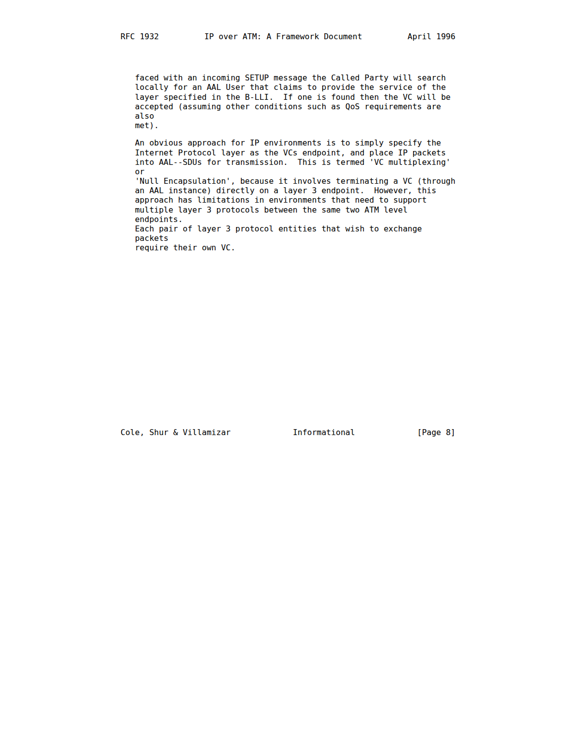RFC 1932 IP over ATM: A Framework Document April 1996
faced with an incoming SETUP message the Called Party will search locally for an AAL User that claims to provide the service of the layer specified in the B-LLI. If one is found then the VC will be accepted (assuming other conditions such as QoS requirements are also met).
An obvious approach for IP environments is to simply specify the Internet Protocol layer as the VCs endpoint, and place IP packets into AAL--SDUs for transmission. This is termed 'VC multiplexing' or 'Null Encapsulation', because it involves terminating a VC (through an AAL instance) directly on a layer 3 endpoint. However, this approach has limitations in environments that need to support multiple layer 3 protocols between the same two ATM level endpoints. Each pair of layer 3 protocol entities that wish to exchange packets require their own VC.
Cole, Shur & Villamizar Informational [Page 8]